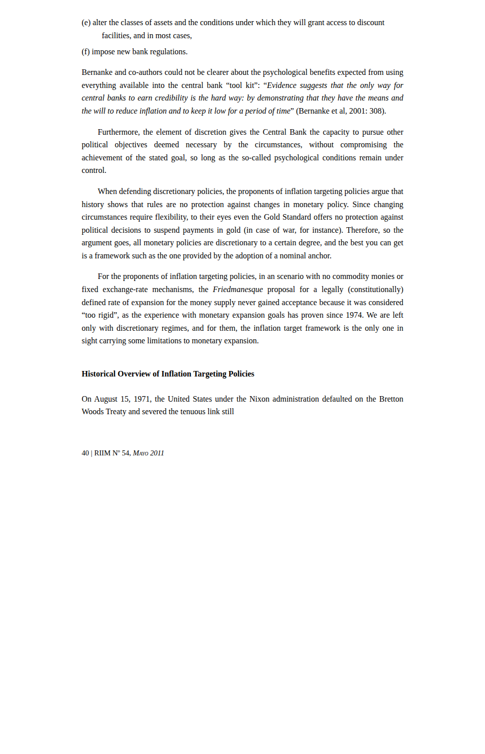(e) alter the classes of assets and the conditions under which they will grant access to discount facilities, and in most cases,
(f) impose new bank regulations.
Bernanke and co-authors could not be clearer about the psychological benefits expected from using everything available into the central bank “tool kit”: “Evidence suggests that the only way for central banks to earn credibility is the hard way: by demonstrating that they have the means and the will to reduce inflation and to keep it low for a period of time” (Bernanke et al, 2001: 308).
Furthermore, the element of discretion gives the Central Bank the capacity to pursue other political objectives deemed necessary by the circumstances, without compromising the achievement of the stated goal, so long as the so-called psychological conditions remain under control.
When defending discretionary policies, the proponents of inflation targeting policies argue that history shows that rules are no protection against changes in monetary policy. Since changing circumstances require flexibility, to their eyes even the Gold Standard offers no protection against political decisions to suspend payments in gold (in case of war, for instance). Therefore, so the argument goes, all monetary policies are discretionary to a certain degree, and the best you can get is a framework such as the one provided by the adoption of a nominal anchor.
For the proponents of inflation targeting policies, in an scenario with no commodity monies or fixed exchange-rate mechanisms, the Friedmanesque proposal for a legally (constitutionally) defined rate of expansion for the money supply never gained acceptance because it was considered “too rigid”, as the experience with monetary expansion goals has proven since 1974. We are left only with discretionary regimes, and for them, the inflation target framework is the only one in sight carrying some limitations to monetary expansion.
Historical Overview of Inflation Targeting Policies
On August 15, 1971, the United States under the Nixon administration defaulted on the Bretton Woods Treaty and severed the tenuous link still
40 | RIIM Nº 54, Mayo 2011